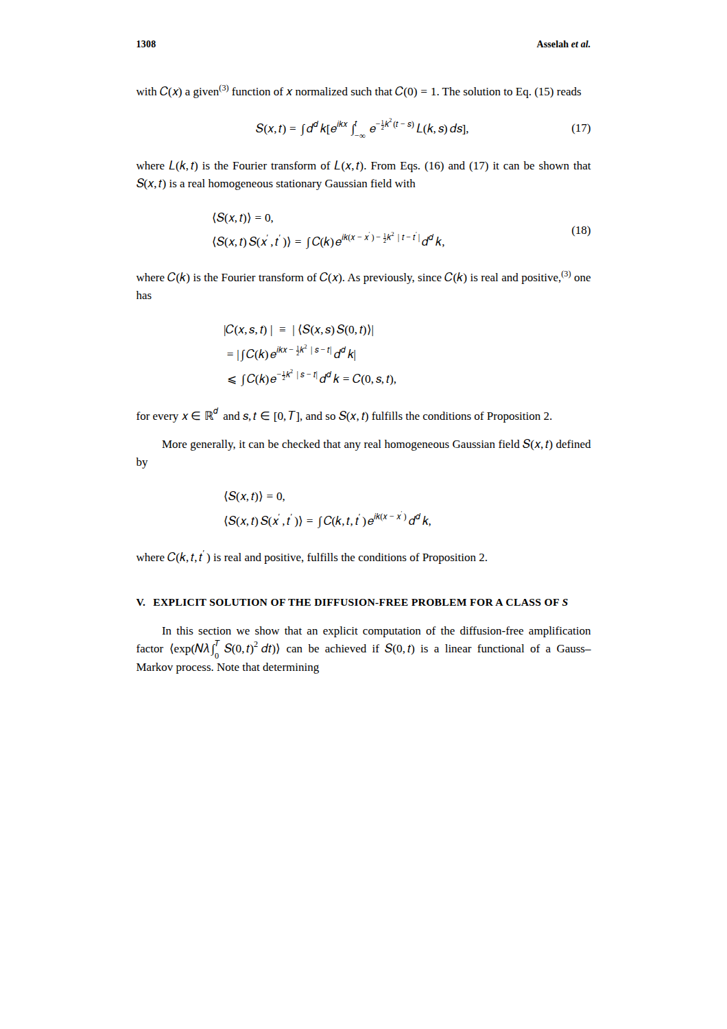1308 Asselah et al.
with C(x) a given(3) function of x normalized such that C(0)=1. The solution to Eq. (15) reads
S(x,t) = ∫ddk [ eikx ∫ −∞ t e−12k2(t−s) L(k,s) ds ] ,
(17)
where L(k,t) is the Fourier transform of L(x,t). From Eqs. (16) and (17) it can be shown that S(x,t) is a real homogeneous stationary Gaussian field with
⟨S(x,t)⟩ =0,
⟨S(x,t) S(x′,t′)⟩ = ∫C(k) eik(x−x′)−12k2|t−t′| ddk,
(18)
where C(k) is the Fourier transform of C(x). As previously, since C(k) is real and positive,(3) one has
|C(x,s,t)| ≡ |⟨S(x,s) S(0,t)⟩|
= | ∫C(k) eikx−12k2|s−t| ddk |
⩽ ∫C(k) e−12k2|s−t| ddk = C(0,s,t),
for every x∈ℝd and s,t∈[0,T], and so S(x,t) fulfills the conditions of Proposition 2.
More generally, it can be checked that any real homogeneous Gaussian field S(x,t) defined by
⟨S(x,t)⟩ =0,
⟨S(x,t) S(x′,t′)⟩ = ∫C(k,t,t′) eik(x−x′) ddk,
where C(k,t,t′) is real and positive, fulfills the conditions of Proposition 2.
V. Explicit solution of the diffusion-free problem for a class of S
In this section we show that an explicit computation of the diffusion-free amplification factor ⟨exp(Nλ∫0TS(0,t)2dt)⟩ can be achieved if S(0,t) is a linear functional of a Gauss–Markov process. Note that determining